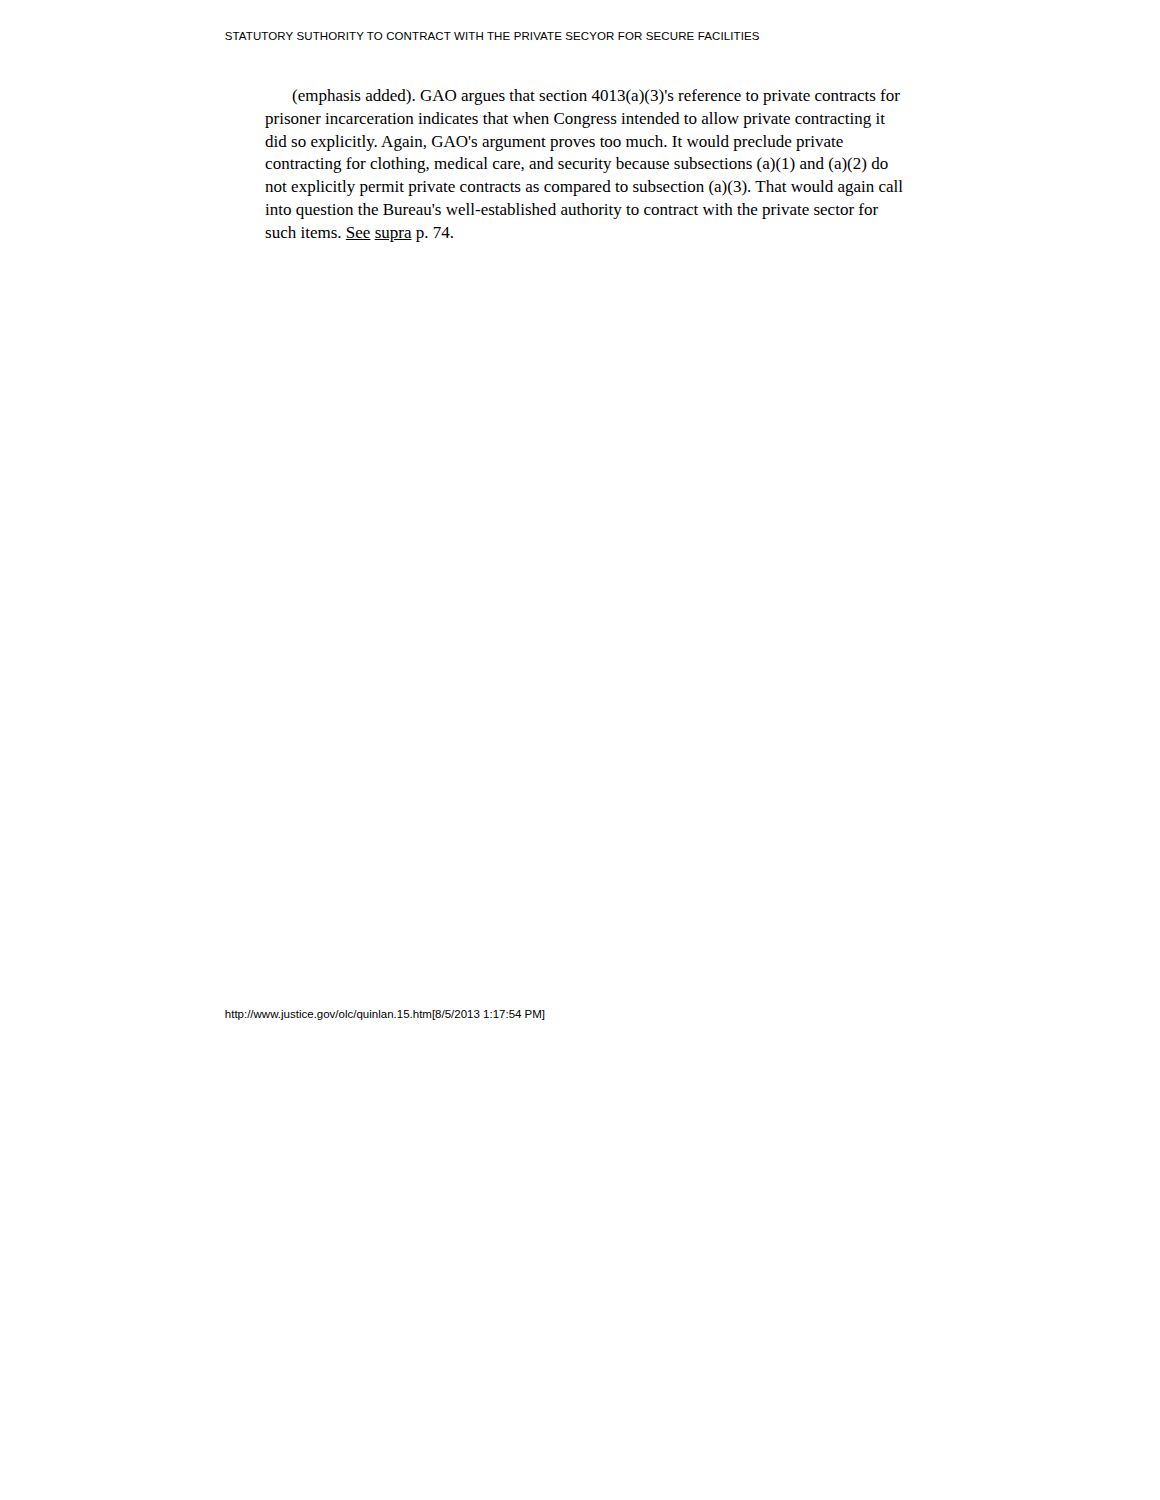STATUTORY SUTHORITY TO CONTRACT WITH THE PRIVATE SECYOR FOR SECURE FACILITIES
(emphasis added). GAO argues that section 4013(a)(3)'s reference to private contracts for prisoner incarceration indicates that when Congress intended to allow private contracting it did so explicitly. Again, GAO's argument proves too much. It would preclude private contracting for clothing, medical care, and security because subsections (a)(1) and (a)(2) do not explicitly permit private contracts as compared to subsection (a)(3). That would again call into question the Bureau's well-established authority to contract with the private sector for such items. See supra p. 74.
http://www.justice.gov/olc/quinlan.15.htm[8/5/2013 1:17:54 PM]